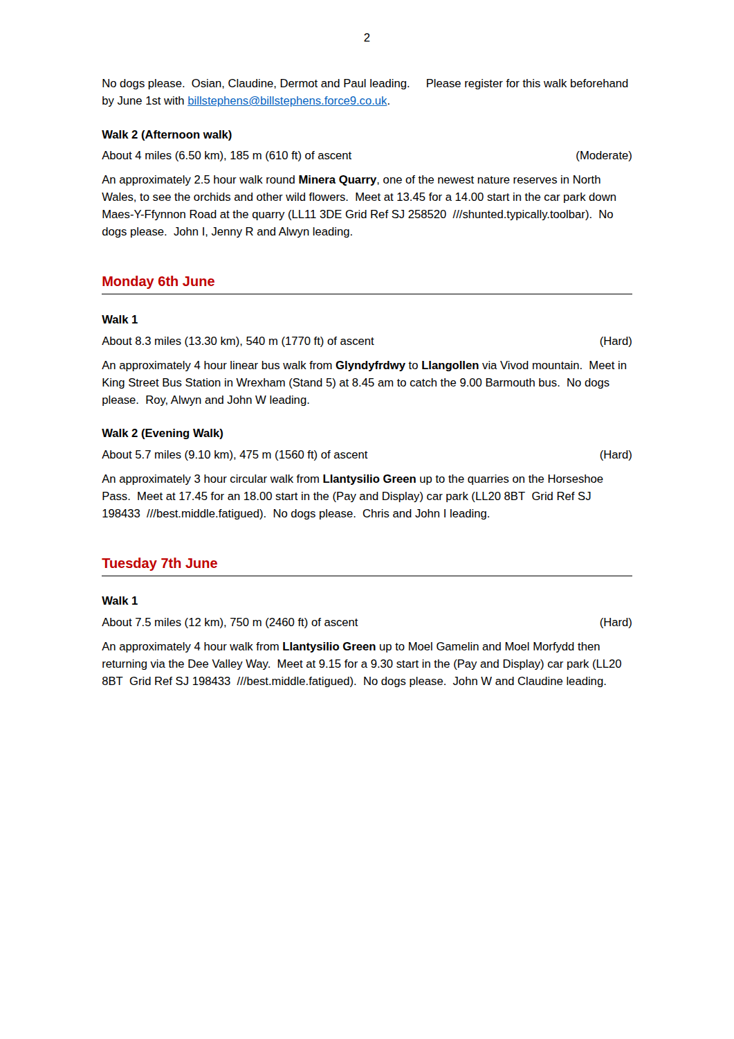2
No dogs please. Osian, Claudine, Dermot and Paul leading. Please register for this walk beforehand by June 1st with billstephens@billstephens.force9.co.uk.
Walk 2 (Afternoon walk)
About 4 miles (6.50 km), 185 m (610 ft) of ascent (Moderate)
An approximately 2.5 hour walk round Minera Quarry, one of the newest nature reserves in North Wales, to see the orchids and other wild flowers. Meet at 13.45 for a 14.00 start in the car park down Maes-Y-Ffynnon Road at the quarry (LL11 3DE Grid Ref SJ 258520 ///shunted.typically.toolbar). No dogs please. John I, Jenny R and Alwyn leading.
Monday 6th June
Walk 1
About 8.3 miles (13.30 km), 540 m (1770 ft) of ascent (Hard)
An approximately 4 hour linear bus walk from Glyndyfrdwy to Llangollen via Vivod mountain. Meet in King Street Bus Station in Wrexham (Stand 5) at 8.45 am to catch the 9.00 Barmouth bus. No dogs please. Roy, Alwyn and John W leading.
Walk 2 (Evening Walk)
About 5.7 miles (9.10 km), 475 m (1560 ft) of ascent (Hard)
An approximately 3 hour circular walk from Llantysilio Green up to the quarries on the Horseshoe Pass. Meet at 17.45 for an 18.00 start in the (Pay and Display) car park (LL20 8BT Grid Ref SJ 198433 ///best.middle.fatigued). No dogs please. Chris and John I leading.
Tuesday 7th June
Walk 1
About 7.5 miles (12 km), 750 m (2460 ft) of ascent (Hard)
An approximately 4 hour walk from Llantysilio Green up to Moel Gamelin and Moel Morfydd then returning via the Dee Valley Way. Meet at 9.15 for a 9.30 start in the (Pay and Display) car park (LL20 8BT Grid Ref SJ 198433 ///best.middle.fatigued). No dogs please. John W and Claudine leading.